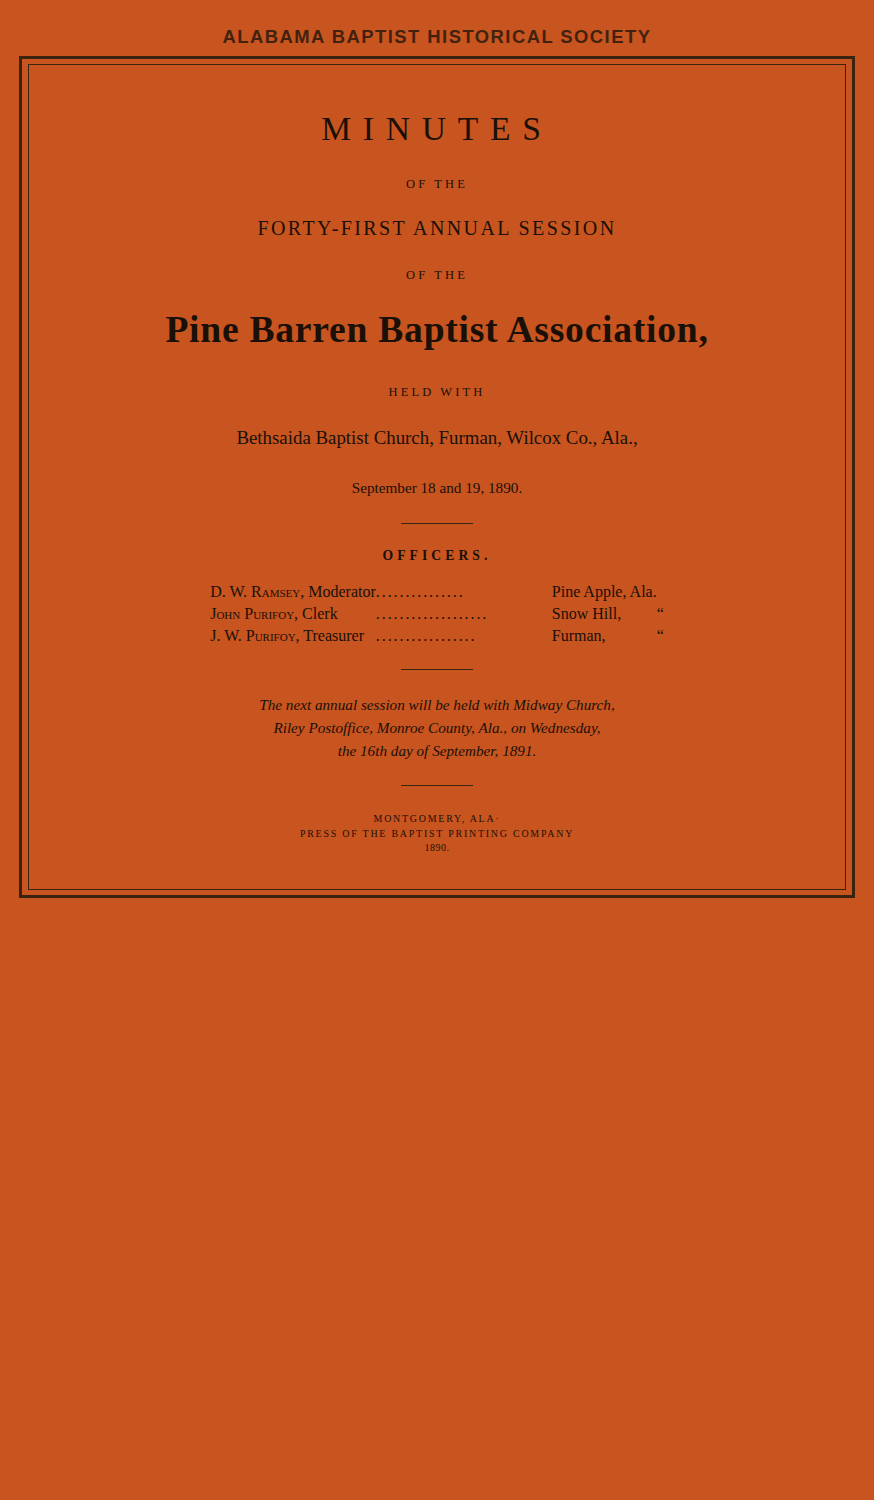Alabama Baptist Historical Society
MINUTES
of the
Forty-First Annual Session
of the
Pine Barren Baptist Association,
held with
Bethsaida Baptist Church, Furman, Wilcox Co., Ala.,
September 18 and 19, 1890.
Officers.
| D. W. Ramsey , Moderator | ............... | Pine Apple, Ala. |
| John Purifoy , Clerk | ................... | Snow Hill, | “ |
| J. W. Purifoy , Treasurer | ................. | Furman, | “ |
The next annual session will be held with Midway Church,
Riley Postoffice, Monroe County, Ala., on Wednesday,
the 16th day of September, 1891.
Montgomery, Ala·
Press of the Baptist Printing Company
1890.